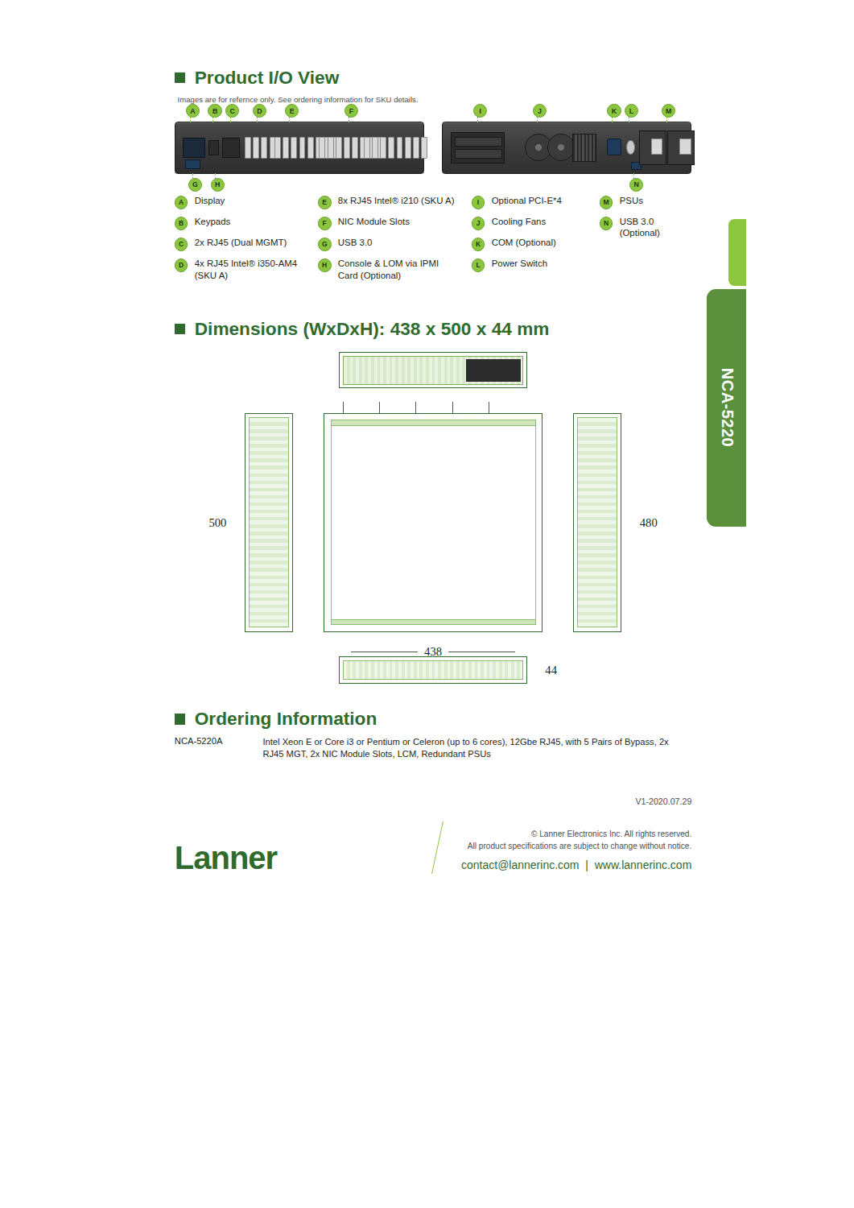NCA-5220
Product I/O View
Images are for refernce only. See ordering information for SKU details.
A
B
C
D
E
F
G
H
I
J
K
L
M
N
ADisplay
BKeypads
C 2x RJ45 (Dual MGMT)
D 4x RJ45 Intel® i350-AM4(SKU A)
E 8x RJ45 Intel® i210 (SKU A)
FNIC Module Slots
GUSB 3.0
HConsole & LOM via IPMI Card (Optional)
IOptional PCI-E*4
JCooling Fans
KCOM (Optional)
LPower Switch
MPSUs
NUSB 3.0 (Optional)
Dimensions (WxDxH): 438 x 500 x 44 mm
500
438
480
44
Ordering Information
NCA-5220A
Intel Xeon E or Core i3 or Pentium or Celeron (up to 6 cores), 12Gbe RJ45, with 5 Pairs of Bypass, 2x RJ45 MGT, 2x NIC Module Slots, LCM, Redundant PSUs
V1-2020.07.29
Lanner
© Lanner Electronics Inc. All rights reserved.
All product specifications are subject to change without notice.
contact@lannerinc.com | www.lannerinc.com